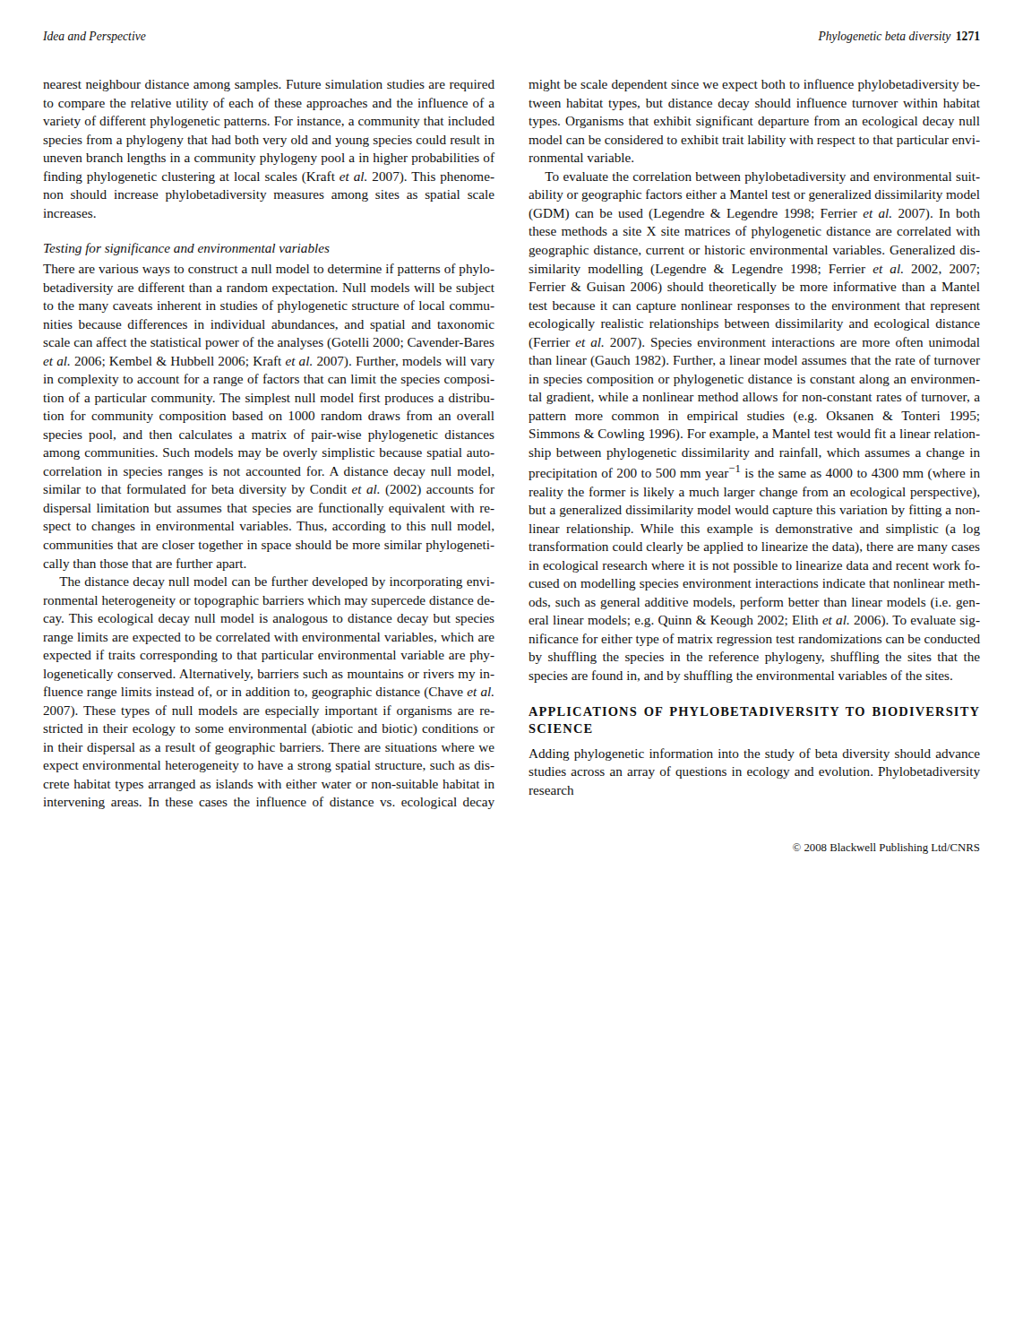Idea and Perspective
Phylogenetic beta diversity1271
nearest neighbour distance among samples. Future simulation studies are required to compare the relative utility of each of these approaches and the influence of a variety of different phylogenetic patterns. For instance, a community that included species from a phylogeny that had both very old and young species could result in uneven branch lengths in a community phylogeny pool a in higher probabilities of finding phylogenetic clustering at local scales (Kraft et al. 2007). This phenomenon should increase phylobetadiversity measures among sites as spatial scale increases.
Testing for significance and environmental variables
There are various ways to construct a null model to determine if patterns of phylobetadiversity are different than a random expectation. Null models will be subject to the many caveats inherent in studies of phylogenetic structure of local communities because differences in individual abundances, and spatial and taxonomic scale can affect the statistical power of the analyses (Gotelli 2000; Cavender-Bares et al. 2006; Kembel & Hubbell 2006; Kraft et al. 2007). Further, models will vary in complexity to account for a range of factors that can limit the species composition of a particular community. The simplest null model first produces a distribution for community composition based on 1000 random draws from an overall species pool, and then calculates a matrix of pair-wise phylogenetic distances among communities. Such models may be overly simplistic because spatial autocorrelation in species ranges is not accounted for. A distance decay null model, similar to that formulated for beta diversity by Condit et al. (2002) accounts for dispersal limitation but assumes that species are functionally equivalent with respect to changes in environmental variables. Thus, according to this null model, communities that are closer together in space should be more similar phylogenetically than those that are further apart.
The distance decay null model can be further developed by incorporating environmental heterogeneity or topographic barriers which may supercede distance decay. This ecological decay null model is analogous to distance decay but species range limits are expected to be correlated with environmental variables, which are expected if traits corresponding to that particular environmental variable are phylogenetically conserved. Alternatively, barriers such as mountains or rivers my influence range limits instead of, or in addition to, geographic distance (Chave et al. 2007). These types of null models are especially important if organisms are restricted in their ecology to some environmental (abiotic and biotic) conditions or in their dispersal as a result of geographic barriers. There are situations where we expect environmental heterogeneity to have a strong spatial structure, such as discrete habitat types arranged as islands with either water or non-suitable habitat in intervening areas. In these cases the influence of distance vs. ecological decay might be scale dependent since we expect both to influence phylobetadiversity between habitat types, but distance decay should influence turnover within habitat types. Organisms that exhibit significant departure from an ecological decay null model can be considered to exhibit trait lability with respect to that particular environmental variable.
To evaluate the correlation between phylobetadiversity and environmental suitability or geographic factors either a Mantel test or generalized dissimilarity model (GDM) can be used (Legendre & Legendre 1998; Ferrier et al. 2007). In both these methods a site X site matrices of phylogenetic distance are correlated with geographic distance, current or historic environmental variables. Generalized dissimilarity modelling (Legendre & Legendre 1998; Ferrier et al. 2002, 2007; Ferrier & Guisan 2006) should theoretically be more informative than a Mantel test because it can capture nonlinear responses to the environment that represent ecologically realistic relationships between dissimilarity and ecological distance (Ferrier et al. 2007). Species environment interactions are more often unimodal than linear (Gauch 1982). Further, a linear model assumes that the rate of turnover in species composition or phylogenetic distance is constant along an environmental gradient, while a nonlinear method allows for non-constant rates of turnover, a pattern more common in empirical studies (e.g. Oksanen & Tonteri 1995; Simmons & Cowling 1996). For example, a Mantel test would fit a linear relationship between phylogenetic dissimilarity and rainfall, which assumes a change in precipitation of 200 to 500 mm year−1 is the same as 4000 to 4300 mm (where in reality the former is likely a much larger change from an ecological perspective), but a generalized dissimilarity model would capture this variation by fitting a nonlinear relationship. While this example is demonstrative and simplistic (a log transformation could clearly be applied to linearize the data), there are many cases in ecological research where it is not possible to linearize data and recent work focused on modelling species environment interactions indicate that nonlinear methods, such as general additive models, perform better than linear models (i.e. general linear models; e.g. Quinn & Keough 2002; Elith et al. 2006). To evaluate significance for either type of matrix regression test randomizations can be conducted by shuffling the species in the reference phylogeny, shuffling the sites that the species are found in, and by shuffling the environmental variables of the sites.
Applications of phylobetadiversity to biodiversity science
Adding phylogenetic information into the study of beta diversity should advance studies across an array of questions in ecology and evolution. Phylobetadiversity research
© 2008 Blackwell Publishing Ltd/CNRS